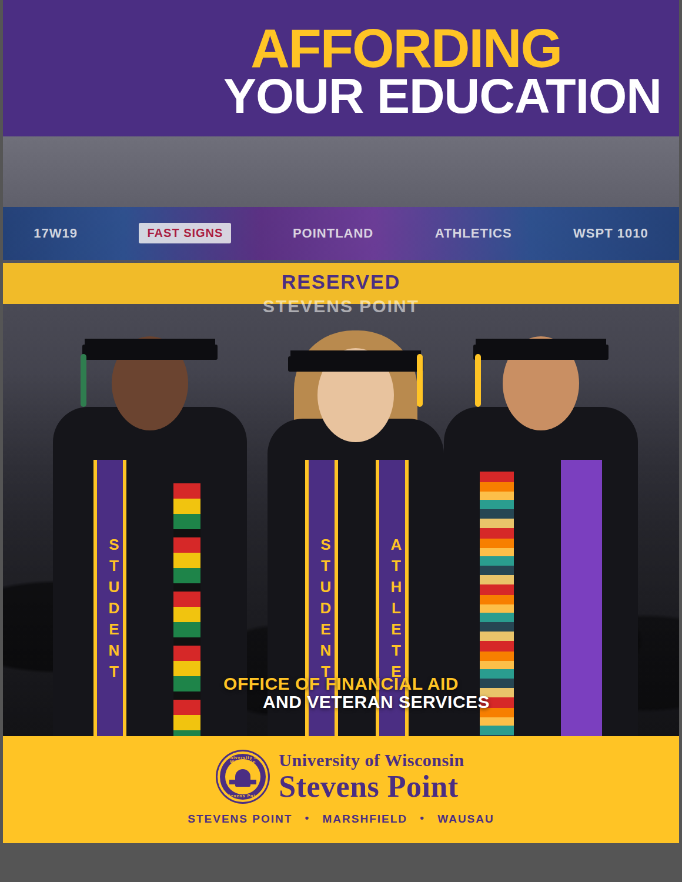Affording Your Education
17W19 FAST SIGNS POINTLAND ATHLETICS WSPT 1010
Reserved
Stevens Point
Student
Student
Athlete
Office of Financial Aid and Veteran Services
University of Wisconsin Stevens Point
University of Wisconsin Stevens Point
Stevens Point • Marshfield • Wausau